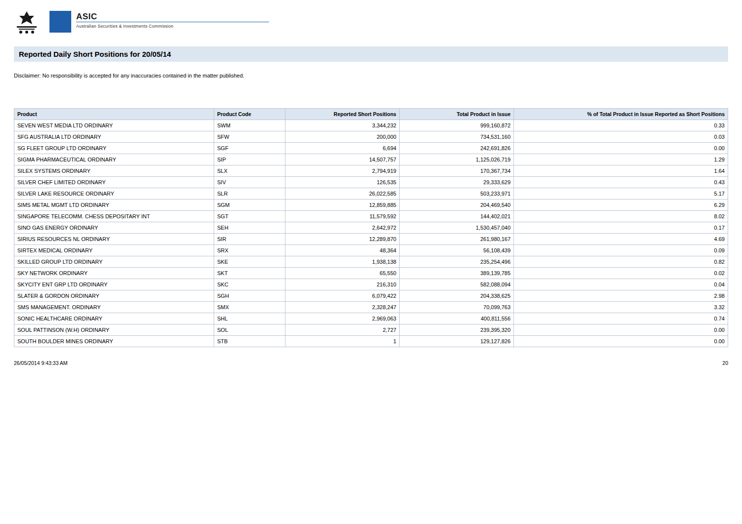ASIC
Australian Securities & Investments Commission
Reported Daily Short Positions for 20/05/14
Disclaimer: No responsibility is accepted for any inaccuracies contained in the matter published.
| Product | Product Code | Reported Short Positions | Total Product in Issue | % of Total Product in Issue Reported as Short Positions |
| --- | --- | --- | --- | --- |
| SEVEN WEST MEDIA LTD ORDINARY | SWM | 3,344,232 | 999,160,872 | 0.33 |
| SFG AUSTRALIA LTD ORDINARY | SFW | 200,000 | 734,531,160 | 0.03 |
| SG FLEET GROUP LTD ORDINARY | SGF | 6,694 | 242,691,826 | 0.00 |
| SIGMA PHARMACEUTICAL ORDINARY | SIP | 14,507,757 | 1,125,026,719 | 1.29 |
| SILEX SYSTEMS ORDINARY | SLX | 2,794,919 | 170,367,734 | 1.64 |
| SILVER CHEF LIMITED ORDINARY | SIV | 126,535 | 29,333,629 | 0.43 |
| SILVER LAKE RESOURCE ORDINARY | SLR | 26,022,585 | 503,233,971 | 5.17 |
| SIMS METAL MGMT LTD ORDINARY | SGM | 12,859,885 | 204,469,540 | 6.29 |
| SINGAPORE TELECOMM. CHESS DEPOSITARY INT | SGT | 11,579,592 | 144,402,021 | 8.02 |
| SINO GAS ENERGY ORDINARY | SEH | 2,642,972 | 1,530,457,040 | 0.17 |
| SIRIUS RESOURCES NL ORDINARY | SIR | 12,289,870 | 261,980,167 | 4.69 |
| SIRTEX MEDICAL ORDINARY | SRX | 48,364 | 56,108,439 | 0.09 |
| SKILLED GROUP LTD ORDINARY | SKE | 1,938,138 | 235,254,496 | 0.82 |
| SKY NETWORK ORDINARY | SKT | 65,550 | 389,139,785 | 0.02 |
| SKYCITY ENT GRP LTD ORDINARY | SKC | 216,310 | 582,088,094 | 0.04 |
| SLATER & GORDON ORDINARY | SGH | 6,079,422 | 204,338,625 | 2.98 |
| SMS MANAGEMENT. ORDINARY | SMX | 2,328,247 | 70,099,763 | 3.32 |
| SONIC HEALTHCARE ORDINARY | SHL | 2,969,063 | 400,811,556 | 0.74 |
| SOUL PATTINSON (W.H) ORDINARY | SOL | 2,727 | 239,395,320 | 0.00 |
| SOUTH BOULDER MINES ORDINARY | STB | 1 | 129,127,826 | 0.00 |
26/05/2014 9:43:33 AM 20